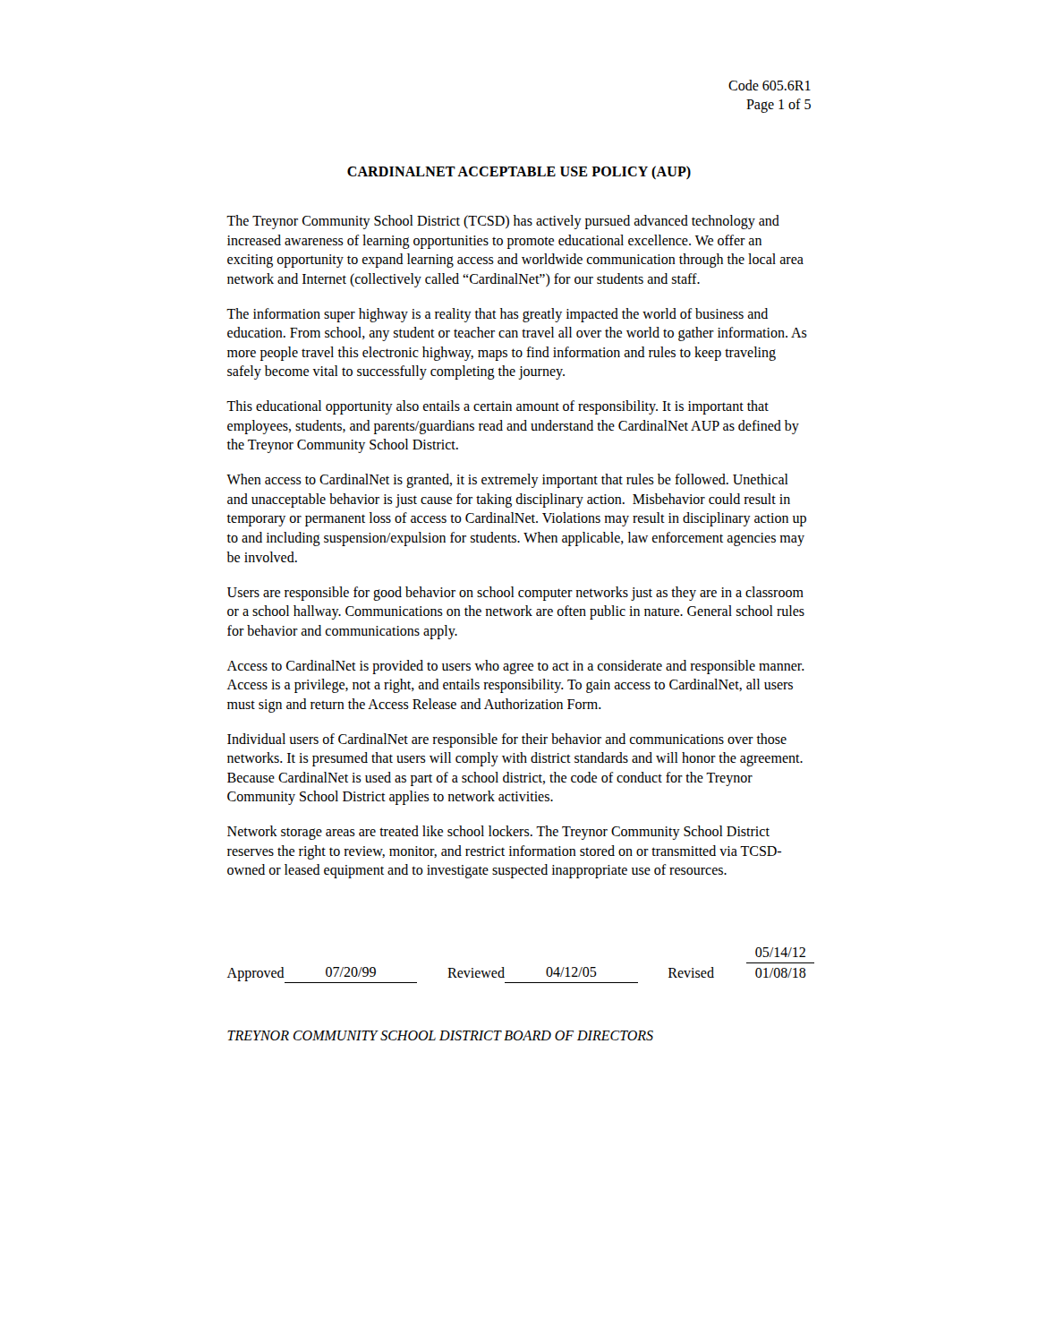Code 605.6R1
Page 1 of 5
CARDINALNET ACCEPTABLE USE POLICY (AUP)
The Treynor Community School District (TCSD) has actively pursued advanced technology and increased awareness of learning opportunities to promote educational excellence. We offer an exciting opportunity to expand learning access and worldwide communication through the local area network and Internet (collectively called “CardinalNet”) for our students and staff.
The information super highway is a reality that has greatly impacted the world of business and education. From school, any student or teacher can travel all over the world to gather information. As more people travel this electronic highway, maps to find information and rules to keep traveling safely become vital to successfully completing the journey.
This educational opportunity also entails a certain amount of responsibility. It is important that employees, students, and parents/guardians read and understand the CardinalNet AUP as defined by the Treynor Community School District.
When access to CardinalNet is granted, it is extremely important that rules be followed. Unethical and unacceptable behavior is just cause for taking disciplinary action. Misbehavior could result in temporary or permanent loss of access to CardinalNet. Violations may result in disciplinary action up to and including suspension/expulsion for students. When applicable, law enforcement agencies may be involved.
Users are responsible for good behavior on school computer networks just as they are in a classroom or a school hallway. Communications on the network are often public in nature. General school rules for behavior and communications apply.
Access to CardinalNet is provided to users who agree to act in a considerate and responsible manner. Access is a privilege, not a right, and entails responsibility. To gain access to CardinalNet, all users must sign and return the Access Release and Authorization Form.
Individual users of CardinalNet are responsible for their behavior and communications over those networks. It is presumed that users will comply with district standards and will honor the agreement. Because CardinalNet is used as part of a school district, the code of conduct for the Treynor Community School District applies to network activities.
Network storage areas are treated like school lockers. The Treynor Community School District reserves the right to review, monitor, and restrict information stored on or transmitted via TCSD- owned or leased equipment and to investigate suspected inappropriate use of resources.
| Approved | 07/20/99 | Reviewed | 04/12/05 | Revised | 05/14/12 01/08/18 |
TREYNOR COMMUNITY SCHOOL DISTRICT BOARD OF DIRECTORS